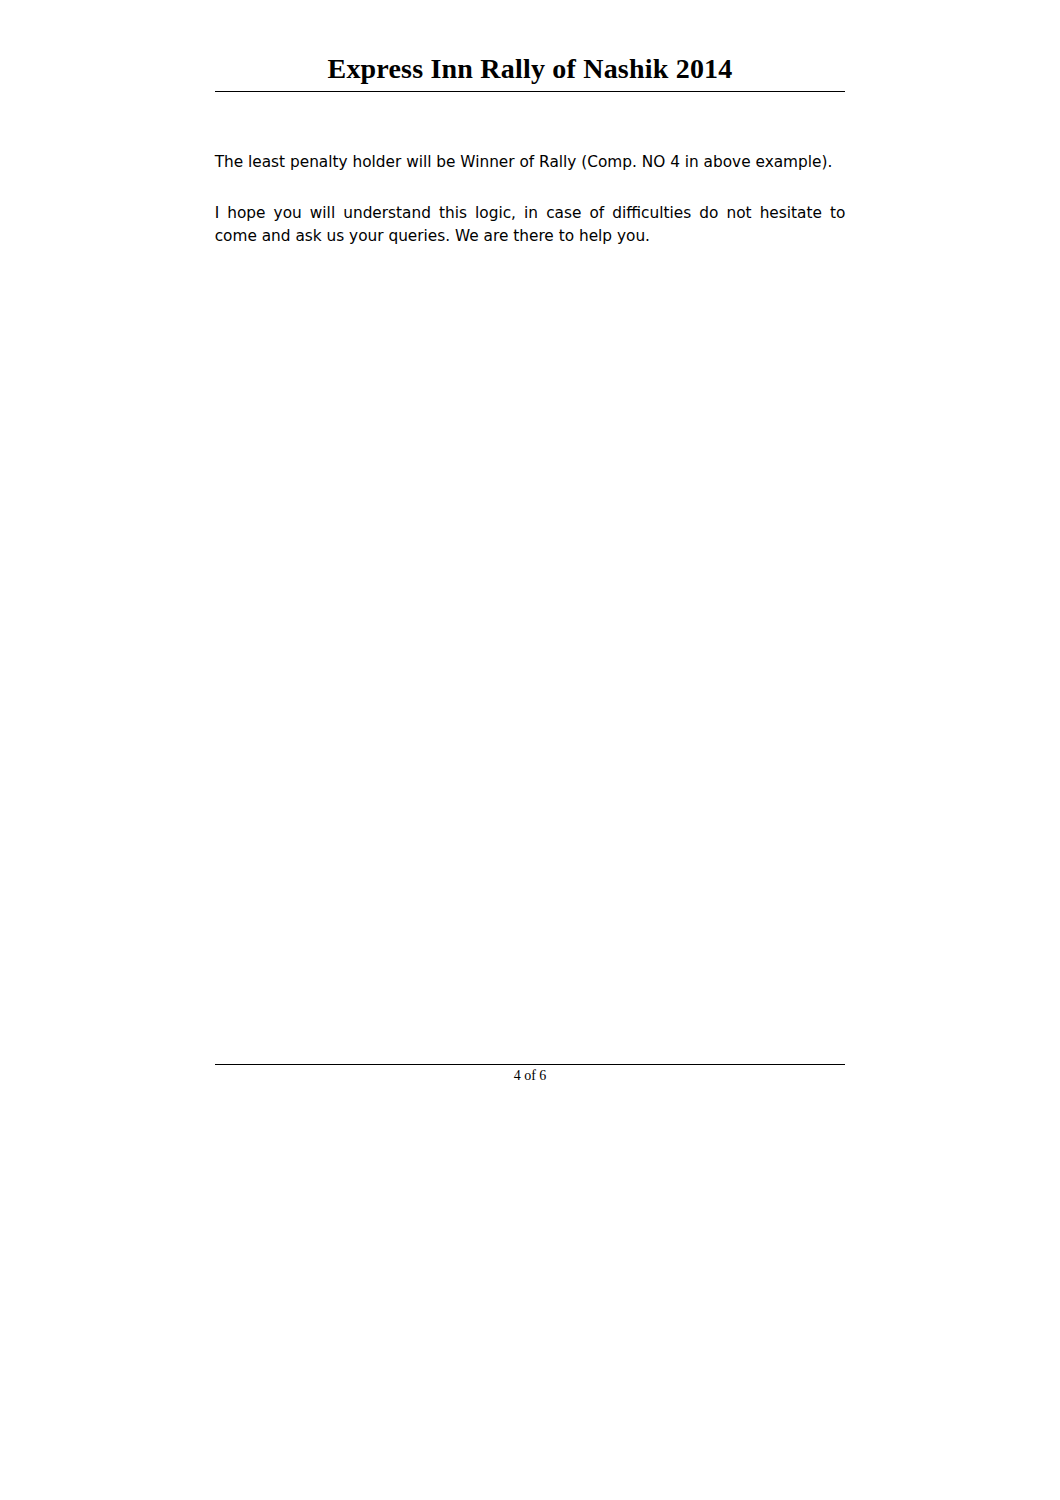Express Inn Rally of Nashik 2014
The least penalty holder will be Winner of Rally (Comp. NO 4 in above example).
I hope you will understand this logic, in case of difficulties do not hesitate to come and ask us your queries. We are there to help you.
4 of 6